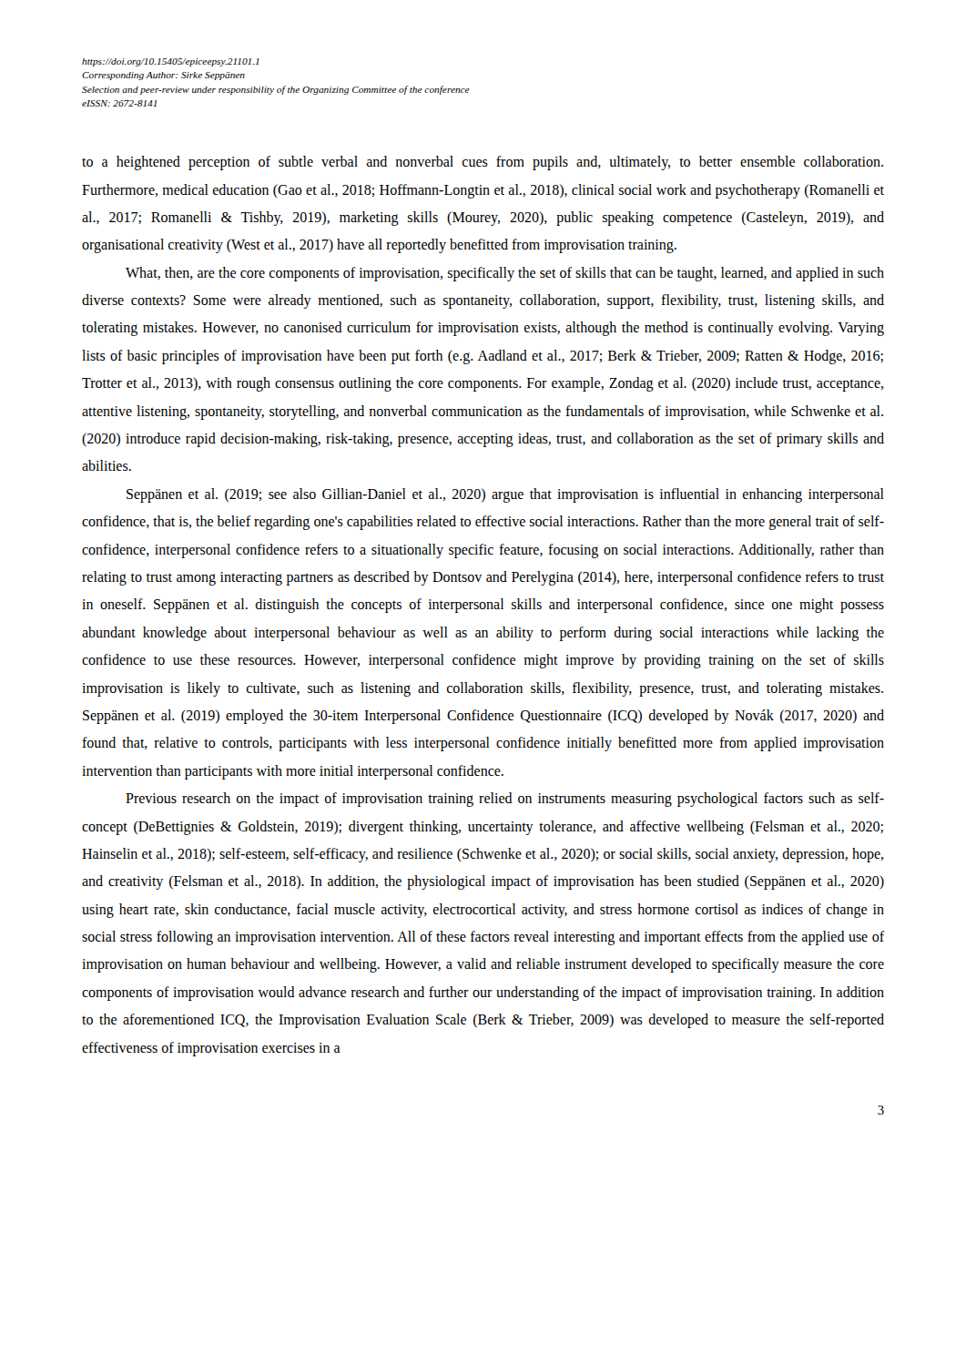https://doi.org/10.15405/epiceepsy.21101.1
Corresponding Author: Sirke Seppänen
Selection and peer-review under responsibility of the Organizing Committee of the conference
eISSN: 2672-8141
to a heightened perception of subtle verbal and nonverbal cues from pupils and, ultimately, to better ensemble collaboration. Furthermore, medical education (Gao et al., 2018; Hoffmann-Longtin et al., 2018), clinical social work and psychotherapy (Romanelli et al., 2017; Romanelli & Tishby, 2019), marketing skills (Mourey, 2020), public speaking competence (Casteleyn, 2019), and organisational creativity (West et al., 2017) have all reportedly benefitted from improvisation training.
What, then, are the core components of improvisation, specifically the set of skills that can be taught, learned, and applied in such diverse contexts? Some were already mentioned, such as spontaneity, collaboration, support, flexibility, trust, listening skills, and tolerating mistakes. However, no canonised curriculum for improvisation exists, although the method is continually evolving. Varying lists of basic principles of improvisation have been put forth (e.g. Aadland et al., 2017; Berk & Trieber, 2009; Ratten & Hodge, 2016; Trotter et al., 2013), with rough consensus outlining the core components. For example, Zondag et al. (2020) include trust, acceptance, attentive listening, spontaneity, storytelling, and nonverbal communication as the fundamentals of improvisation, while Schwenke et al. (2020) introduce rapid decision-making, risk-taking, presence, accepting ideas, trust, and collaboration as the set of primary skills and abilities.
Seppänen et al. (2019; see also Gillian-Daniel et al., 2020) argue that improvisation is influential in enhancing interpersonal confidence, that is, the belief regarding one's capabilities related to effective social interactions. Rather than the more general trait of self-confidence, interpersonal confidence refers to a situationally specific feature, focusing on social interactions. Additionally, rather than relating to trust among interacting partners as described by Dontsov and Perelygina (2014), here, interpersonal confidence refers to trust in oneself. Seppänen et al. distinguish the concepts of interpersonal skills and interpersonal confidence, since one might possess abundant knowledge about interpersonal behaviour as well as an ability to perform during social interactions while lacking the confidence to use these resources. However, interpersonal confidence might improve by providing training on the set of skills improvisation is likely to cultivate, such as listening and collaboration skills, flexibility, presence, trust, and tolerating mistakes. Seppänen et al. (2019) employed the 30-item Interpersonal Confidence Questionnaire (ICQ) developed by Novák (2017, 2020) and found that, relative to controls, participants with less interpersonal confidence initially benefitted more from applied improvisation intervention than participants with more initial interpersonal confidence.
Previous research on the impact of improvisation training relied on instruments measuring psychological factors such as self-concept (DeBettignies & Goldstein, 2019); divergent thinking, uncertainty tolerance, and affective wellbeing (Felsman et al., 2020; Hainselin et al., 2018); self-esteem, self-efficacy, and resilience (Schwenke et al., 2020); or social skills, social anxiety, depression, hope, and creativity (Felsman et al., 2018). In addition, the physiological impact of improvisation has been studied (Seppänen et al., 2020) using heart rate, skin conductance, facial muscle activity, electrocortical activity, and stress hormone cortisol as indices of change in social stress following an improvisation intervention. All of these factors reveal interesting and important effects from the applied use of improvisation on human behaviour and wellbeing. However, a valid and reliable instrument developed to specifically measure the core components of improvisation would advance research and further our understanding of the impact of improvisation training. In addition to the aforementioned ICQ, the Improvisation Evaluation Scale (Berk & Trieber, 2009) was developed to measure the self-reported effectiveness of improvisation exercises in a
3